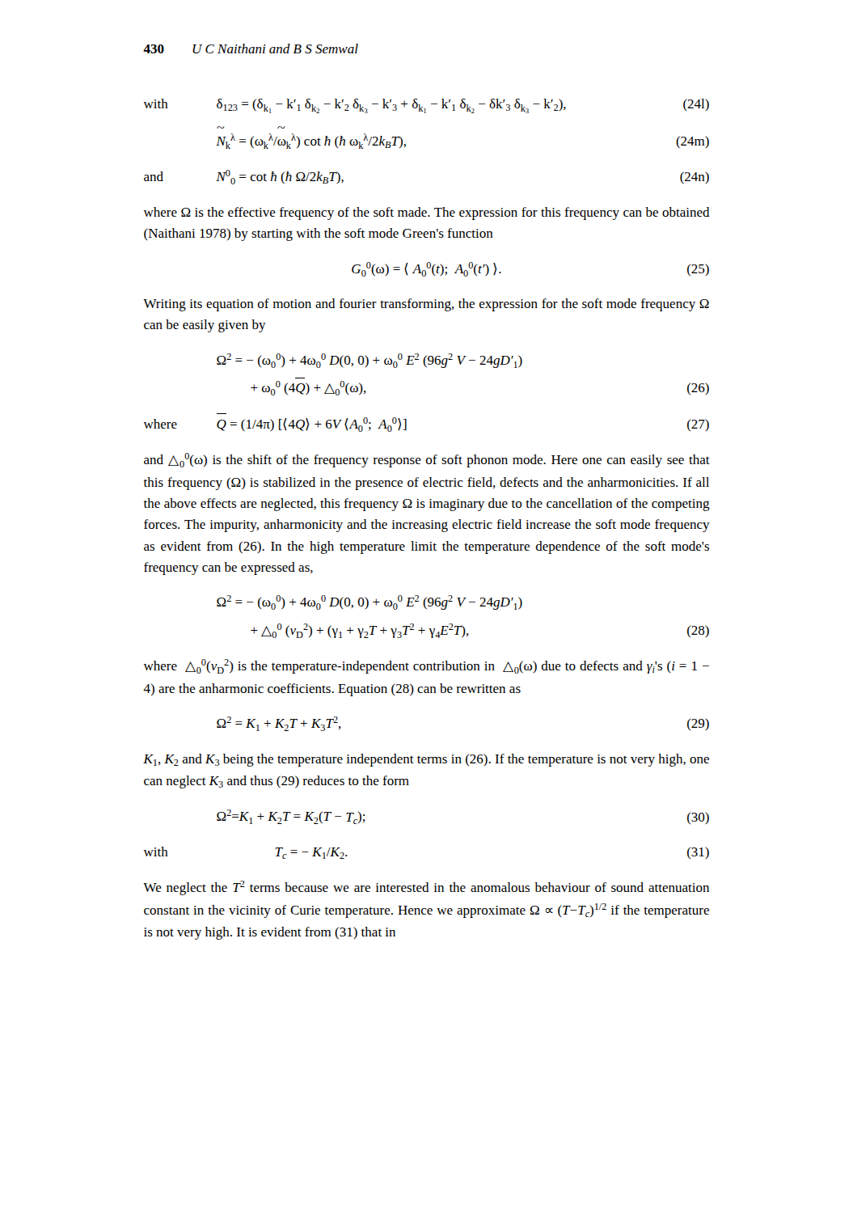430 U C Naithani and B S Semwal
with
δ123 = (δk1 − k′1 δk2 − k′2 δk3 − k′3 + δk1 − k′1 δk2 − δk′3 δk3 − k′2),
(24l)
Nkλ = (ωkλ/ωkλ) cot ħ (ħ ωkλ/2kBT),
(24m)
and
N00 = cot ħ (ħ Ω/2kBT),
(24n)
where Ω is the effective frequency of the soft made. The expression for this frequency can be obtained (Naithani 1978) by starting with the soft mode Green's function
G00(ω) = ⟨ A00(t); A00(t′) ⟩.
(25)
Writing its equation of motion and fourier transforming, the expression for the soft mode frequency Ω can be easily given by
Ω2 = − (ω00) + 4ω00 D(0, 0) + ω00 E2 (96g2 V − 24gD′1)
+ ω00 (4Q) + △00(ω),
(26)
where
Q = (1/4π) [⟨4Q⟩ + 6V ⟨A00; A00⟩]
(27)
and △00(ω) is the shift of the frequency response of soft phonon mode. Here one can easily see that this frequency (Ω) is stabilized in the presence of electric field, defects and the anharmonicities. If all the above effects are neglected, this frequency Ω is imaginary due to the cancellation of the competing forces. The impurity, anharmonicity and the increasing electric field increase the soft mode frequency as evident from (26). In the high temperature limit the temperature dependence of the soft mode's frequency can be expressed as,
Ω2 = − (ω00) + 4ω00 D(0, 0) + ω00 E2 (96g2 V − 24gD′1)
+ △00 (vD2) + (γ1 + γ2T + γ3T2 + γ4E2T),
(28)
where △00(vD2) is the temperature-independent contribution in △0(ω) due to defects and γi's (i = 1 − 4) are the anharmonic coefficients. Equation (28) can be rewritten as
Ω2 = K1 + K2T + K3T2,
(29)
K1, K2 and K3 being the temperature independent terms in (26). If the temperature is not very high, one can neglect K3 and thus (29) reduces to the form
Ω2=K1 + K2T = K2(T − Tc);
(30)
with
Tc = − K1/K2.
(31)
We neglect the T2 terms because we are interested in the anomalous behaviour of sound attenuation constant in the vicinity of Curie temperature. Hence we approximate Ω ∝ (T−Tc)1/2 if the temperature is not very high. It is evident from (31) that in